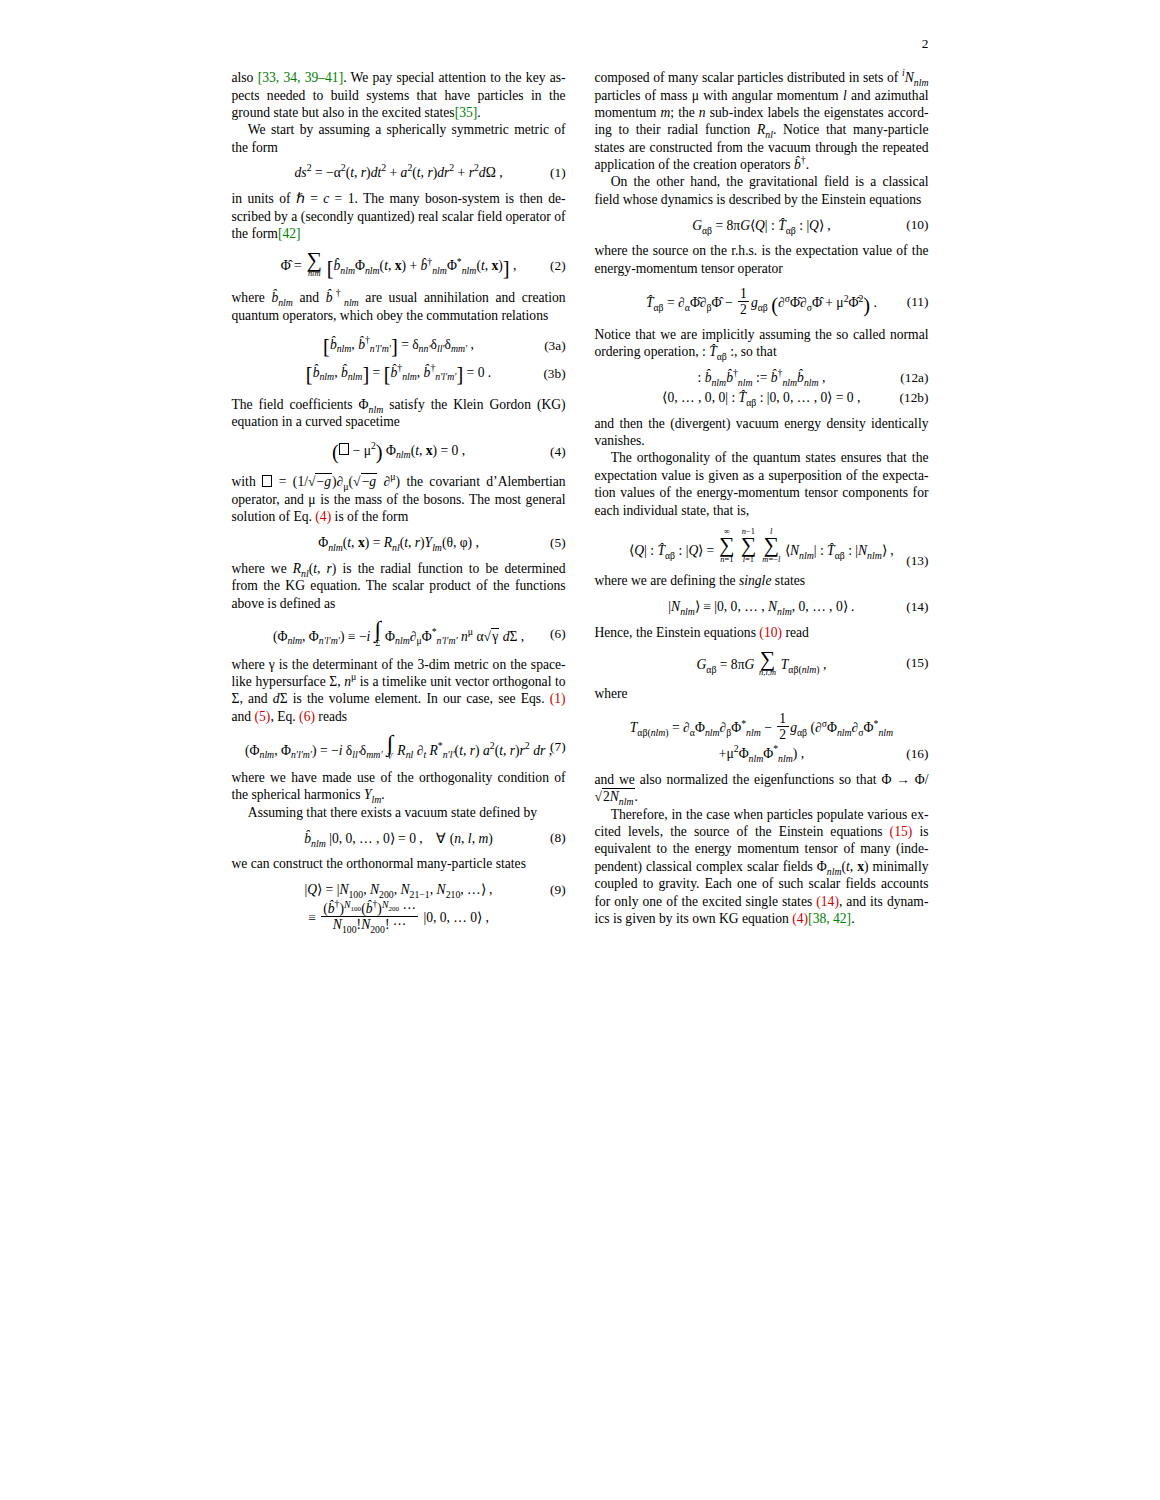2
also [33, 34, 39–41]. We pay special attention to the key aspects needed to build systems that have particles in the ground state but also in the excited states[35].
We start by assuming a spherically symmetric metric of the form
ds2 = −α2(t, r)dt2 + a2(t, r)dr2 + r2d Ω , (1)
in units of ℏ = c = 1. The many boson-system is then described by a (secondly quantized) real scalar field operator of the form[42]
Φ̂ = ∑nlm [b̂nlmΦnlm(t, x) + b̂†nlmΦ*nlm(t, x)] , (2)
where b̂nlm and b̂†nlm are usual annihilation and creation quantum operators, which obey the commutation relations
[b̂nlm, b̂†n′l′m′] = δnn′δll′δmm′ , (3a)
[b̂nlm, b̂nlm] = [b̂†nlm, b̂†n′l′m′] = 0 . (3b)
The field coefficients Φnlm satisfy the Klein Gordon (KG) equation in a curved spacetime
( − μ2) Φnlm(t, x) = 0 , (4)
with = (1/√−g)∂μ(√−g ∂μ) the covariant d’Alembertian operator, and μ is the mass of the bosons. The most general solution of Eq. (4) is of the form
Φnlm(t, x) = Rnl(t, r)Ylm(θ, φ) , (5)
where we Rnl(t, r) is the radial function to be determined from the KG equation. The scalar product of the functions above is defined as
(Φnlm, Φn′l′m′) ≡ −i ∫Σ Φnlm∂μΦ*n′l′m′ nμ α√γ d Σ , (6)
where γ is the determinant of the 3-dim metric on the spacelike hypersurface Σ, nμ is a timelike unit vector orthogonal to Σ, and d Σ is the volume element. In our case, see Eqs. (1) and (5), Eq. (6) reads
(Φnlm, Φn′l′m′) = −i δll′δmm′ ∫V Rnl ∂t R*n′l′(t, r) a2(t, r)r2 dr , (7)
where we have made use of the orthogonality condition of the spherical harmonics Ylm.
Assuming that there exists a vacuum state defined by
b̂nlm |0, 0, … , 0⟩ = 0 , ∀ (n, l, m) (8)
we can construct the orthonormal many-particle states
|Q⟩ = |N100, N200, N21−1, N210, …⟩ , (9)
≡ (b̂†)N100(b̂†)N200 ···N100!N200! ··· |0, 0, … 0⟩ ,
composed of many scalar particles distributed in sets of iNnlm particles of mass μ with angular momentum l and azimuthal momentum m; the n sub-index labels the eigenstates according to their radial function Rnl. Notice that many-particle states are constructed from the vacuum through the repeated application of the creation operators b̂†.
On the other hand, the gravitational field is a classical field whose dynamics is described by the Einstein equations
Gαβ = 8πG⟨Q| : T̂αβ : |Q⟩ , (10)
where the source on the r.h.s. is the expectation value of the energy-momentum tensor operator
T̂αβ = ∂αΦ̂∂βΦ̂ − 12 gαβ (∂σΦ̂∂σΦ̂ + μ2Φ̂2) . (11)
Notice that we are implicitly assuming the so called normal ordering operation, : T̂αβ :, so that
: b̂nlmb̂†nlm := b̂†nlmb̂nlm , (12a)
⟨0, … , 0, 0| : T̂αβ : |0, 0, … , 0⟩ = 0 , (12b)
and then the (divergent) vacuum energy density identically vanishes.
The orthogonality of the quantum states ensures that the expectation value is given as a superposition of the expectation values of the energy-momentum tensor components for each individual state, that is,
⟨Q| : T̂αβ : |Q⟩ = ∞∑n=1 n−1∑l=1 l∑m=−l ⟨Nnlm| : T̂αβ : |Nnlm⟩ , (13)
where we are defining the single states
|Nnlm⟩ ≡ |0, 0, … , Nnlm, 0, … , 0⟩ . (14)
Hence, the Einstein equations (10) read
Gαβ = 8πG ∑n,l,m Tαβ(nlm) , (15)
where
Tαβ(nlm) = ∂αΦnlm∂βΦ*nlm − 12 gαβ (∂σΦnlm∂σΦ*nlm
+μ2ΦnlmΦ*nlm) , (16)
and we also normalized the eigenfunctions so that Φ → Φ/√2Nnlm.
Therefore, in the case when particles populate various excited levels, the source of the Einstein equations (15) is equivalent to the energy momentum tensor of many (independent) classical complex scalar fields Φnlm(t, x) minimally coupled to gravity. Each one of such scalar fields accounts for only one of the excited single states (14), and its dynamics is given by its own KG equation (4)[38, 42].